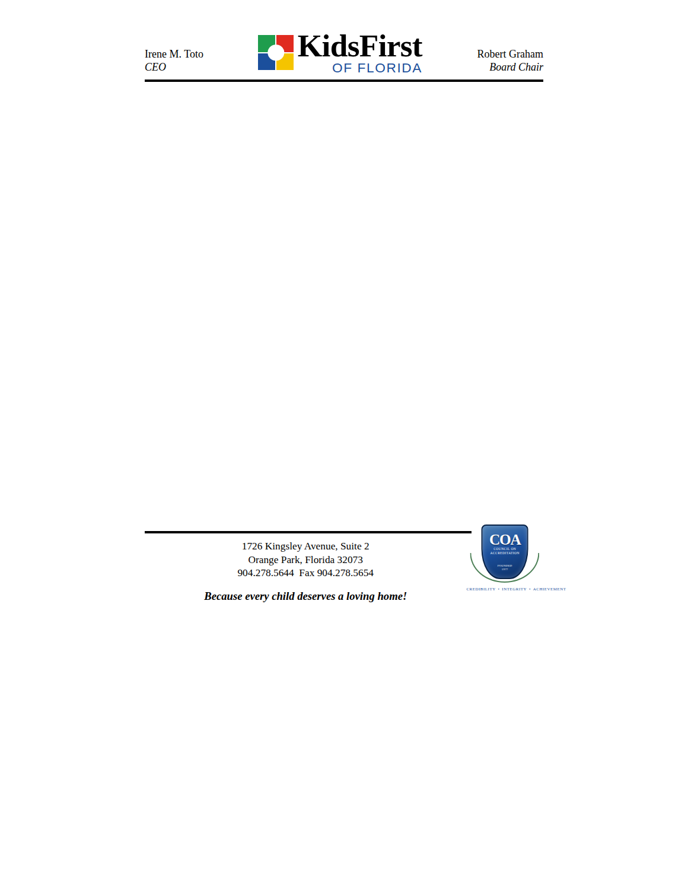Irene M. Toto
CEO
Kids First
OF FLORIDA
Robert Graham
Board Chair
1726 Kingsley Avenue, Suite 2
Orange Park, Florida 32073
904.278.5644 Fax 904.278.5654
Because every child deserves a loving home!
COA
Council on
Accreditation
Founded
1977
Credibility•Integrity•Achievement